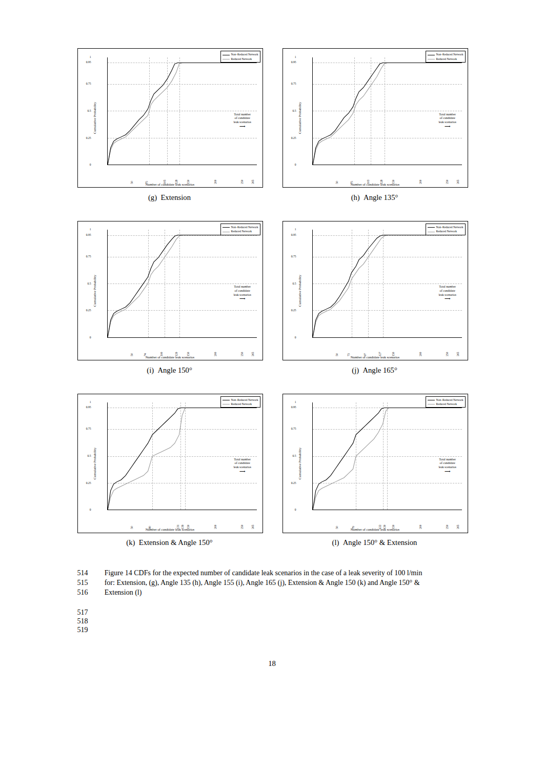Non–Reduced Network
Reduced Network
Cumulative Probability
1 0.95 0.75 0.5 0.25 0
50 75 105 128 150 200 250 265
Number of candidate leak scenarios
Total number
of candidate
leak scenarios⟶
(g) Extension
Non–Reduced Network
Reduced Network
Cumulative Probability
1 0.95 0.75 0.5 0.25 0
50 75 103 128 150 200 250 265
Number of candidate leak scenarios
Total number
of candidate
leak scenarios⟶
(h) Angle 135°
Non–Reduced Network
Reduced Network
Cumulative Probability
1 0.95 0.75 0.5 0.25 0
50 74 100 129 150 200 250 265
Number of candidate leak scenarios
Total number
of candidate
leak scenarios⟶
(i) Angle 150°
Non–Reduced Network
Reduced Network
Cumulative Probability
1 0.95 0.75 0.5 0.25 0
50 73 97 127 150 200 250 265
Number of candidate leak scenarios
Total number
of candidate
leak scenarios⟶
(j) Angle 165°
Non–Reduced Network
Reduced Network
Cumulative Probability
1 0.95 0.75 0.5 0.25 0
50 80 131 139 150 200 250 265
Number of candidate leak scenarios
Total number
of candidate
leak scenarios⟶
(k) Extension & Angle 150°
Non–Reduced Network
Reduced Network
Cumulative Probability
1 0.95 0.75 0.5 0.25 0
50 79 122 130 150 200 250 265
Number of candidate leak scenarios
Total number
of candidate
leak scenarios⟶
(l) Angle 150° & Extension
514
Figure 14 CDFs for the expected number of candidate leak scenarios in the case of a leak severity of 100 l/min
515
for: Extension, (g), Angle 135 (h), Angle 155 (i), Angle 165 (j), Extension & Angle 150 (k) and Angle 150° &
516
Extension (l)
517
518
519
18